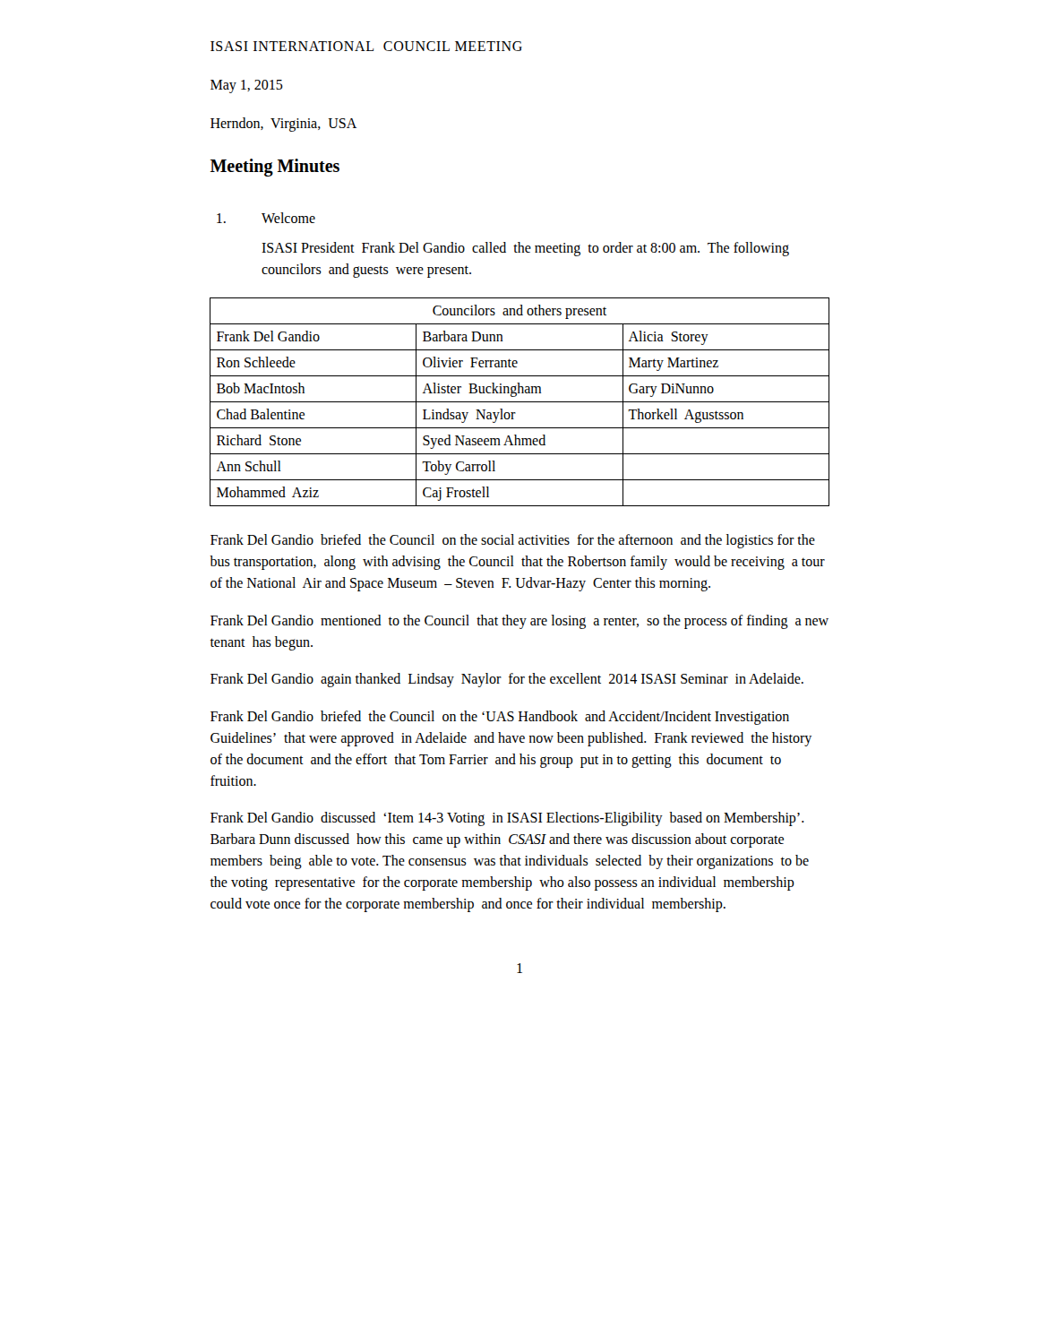ISASI INTERNATIONAL COUNCIL MEETING
May 1, 2015
Herndon, Virginia, USA
Meeting Minutes
Welcome
ISASI President Frank Del Gandio called the meeting to order at 8:00 am. The following councilors and guests were present.
Councilors and others present
| Frank Del Gandio | Barbara Dunn | Alicia Storey |
| Ron Schleede | Olivier Ferrante | Marty Martinez |
| Bob MacIntosh | Alister Buckingham | Gary DiNunno |
| Chad Balentine | Lindsay Naylor | Thorkell Agustsson |
| Richard Stone | Syed Naseem Ahmed | |
| Ann Schull | Toby Carroll | |
| Mohammed Aziz | Caj Frostell | |
Frank Del Gandio briefed the Council on the social activities for the afternoon and the logistics for the bus transportation, along with advising the Council that the Robertson family would be receiving a tour of the National Air and Space Museum – Steven F. Udvar-Hazy Center this morning.
Frank Del Gandio mentioned to the Council that they are losing a renter, so the process of finding a new tenant has begun.
Frank Del Gandio again thanked Lindsay Naylor for the excellent 2014 ISASI Seminar in Adelaide.
Frank Del Gandio briefed the Council on the ‘UAS Handbook and Accident/Incident Investigation Guidelines’ that were approved in Adelaide and have now been published. Frank reviewed the history of the document and the effort that Tom Farrier and his group put in to getting this document to fruition.
Frank Del Gandio discussed ‘Item 14-3 Voting in ISASI Elections-Eligibility based on Membership’. Barbara Dunn discussed how this came up within CSASI and there was discussion about corporate members being able to vote. The consensus was that individuals selected by their organizations to be the voting representative for the corporate membership who also possess an individual membership could vote once for the corporate membership and once for their individual membership.
1